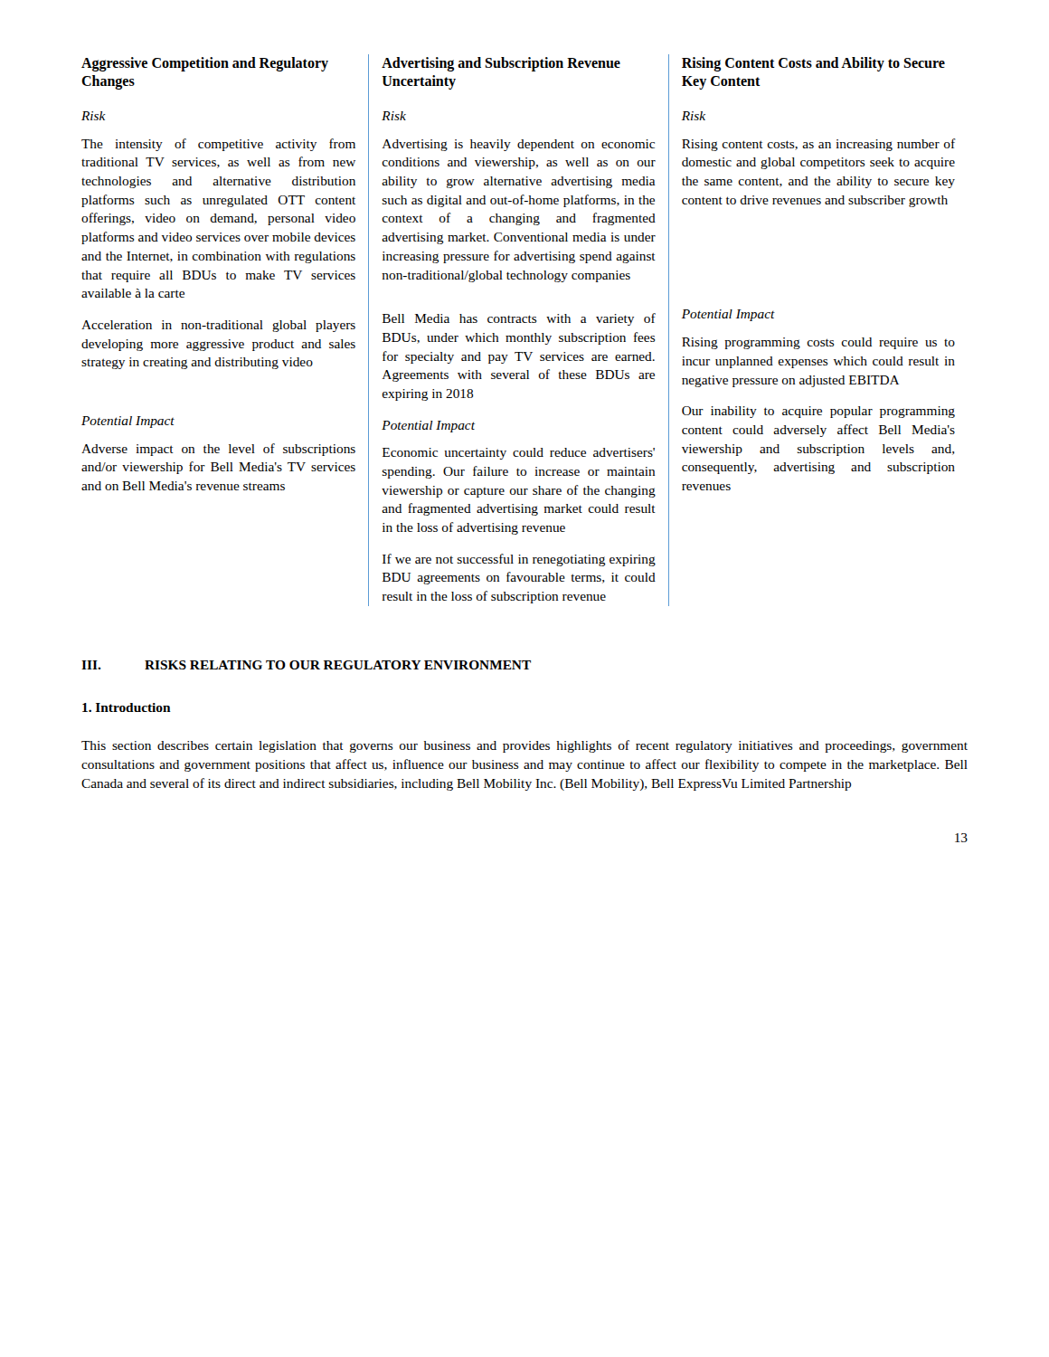| Aggressive Competition and Regulatory Changes Risk The intensity of competitive activity from traditional TV services, as well as from new technologies and alternative distribution platforms such as unregulated OTT content offerings, video on demand, personal video platforms and video services over mobile devices and the Internet, in combination with regulations that require all BDUs to make TV services available à la carte Acceleration in non-traditional global players developing more aggressive product and sales strategy in creating and distributing video Potential Impact Adverse impact on the level of subscriptions and/or viewership for Bell Media's TV services and on Bell Media's revenue streams | Advertising and Subscription Revenue Uncertainty Risk Advertising is heavily dependent on economic conditions and viewership, as well as on our ability to grow alternative advertising media such as digital and out-of-home platforms, in the context of a changing and fragmented advertising market. Conventional media is under increasing pressure for advertising spend against non-traditional/global technology companies Bell Media has contracts with a variety of BDUs, under which monthly subscription fees for specialty and pay TV services are earned. Agreements with several of these BDUs are expiring in 2018 Potential Impact Economic uncertainty could reduce advertisers' spending. Our failure to increase or maintain viewership or capture our share of the changing and fragmented advertising market could result in the loss of advertising revenue If we are not successful in renegotiating expiring BDU agreements on favourable terms, it could result in the loss of subscription revenue | Rising Content Costs and Ability to Secure Key Content Risk Rising content costs, as an increasing number of domestic and global competitors seek to acquire the same content, and the ability to secure key content to drive revenues and subscriber growth Potential Impact Rising programming costs could require us to incur unplanned expenses which could result in negative pressure on adjusted EBITDA Our inability to acquire popular programming content could adversely affect Bell Media's viewership and subscription levels and, consequently, advertising and subscription revenues |
III. RISKS RELATING TO OUR REGULATORY ENVIRONMENT
1. Introduction
This section describes certain legislation that governs our business and provides highlights of recent regulatory initiatives and proceedings, government consultations and government positions that affect us, influence our business and may continue to affect our flexibility to compete in the marketplace. Bell Canada and several of its direct and indirect subsidiaries, including Bell Mobility Inc. (Bell Mobility), Bell ExpressVu Limited Partnership
13